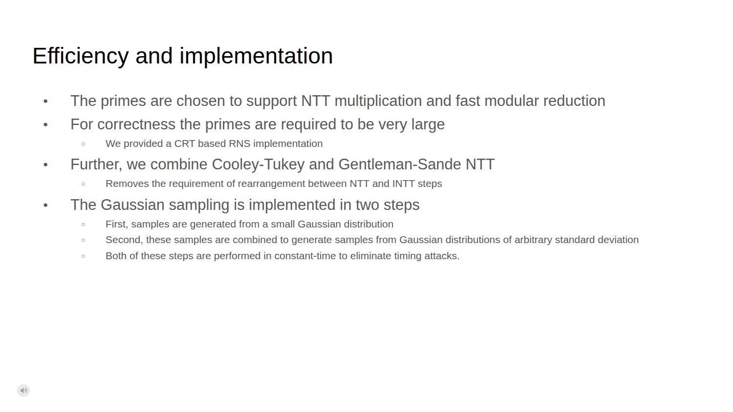Efficiency and implementation
The primes are chosen to support NTT multiplication and fast modular reduction
For correctness the primes are required to be very large
We provided a CRT based RNS implementation
Further, we combine Cooley-Tukey and Gentleman-Sande NTT
Removes the requirement of rearrangement between NTT and INTT steps
The Gaussian sampling is implemented in two steps
First, samples are generated from a small Gaussian distribution
Second, these samples are combined to generate samples from Gaussian distributions of arbitrary standard deviation
Both of these steps are performed in constant-time to eliminate timing attacks.